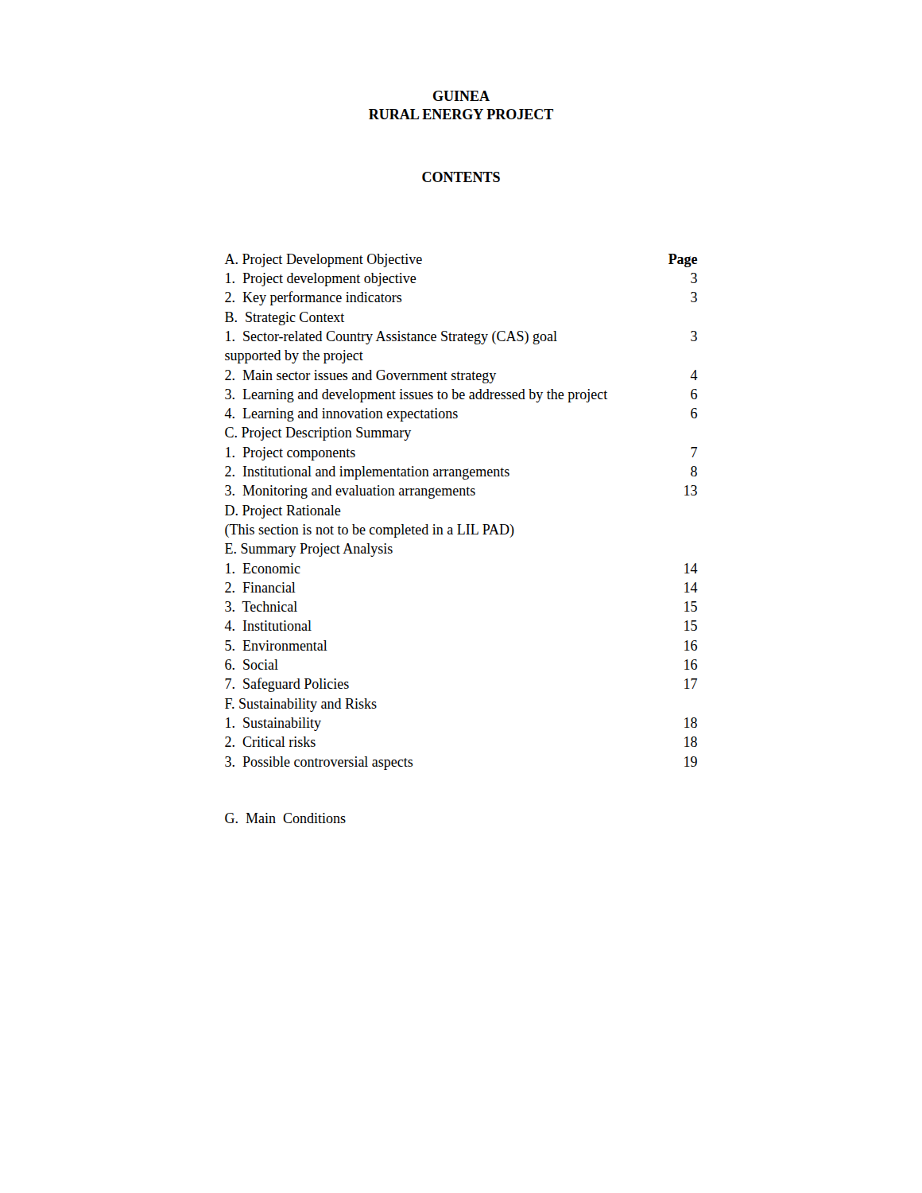GUINEA
RURAL ENERGY PROJECT
CONTENTS
| A. Project Development Objective | Page |
| 1. Project development objective | 3 |
| 2. Key performance indicators | 3 |
| B. Strategic Context | |
| 1. Sector-related Country Assistance Strategy (CAS) goal supported by the project | 3 |
| 2. Main sector issues and Government strategy | 4 |
| 3. Learning and development issues to be addressed by the project | 6 |
| 4. Learning and innovation expectations | 6 |
| C. Project Description Summary | |
| 1. Project components | 7 |
| 2. Institutional and implementation arrangements | 8 |
| 3. Monitoring and evaluation arrangements | 13 |
| D. Project Rationale | |
| (This section is not to be completed in a LIL PAD) | |
| E. Summary Project Analysis | |
| 1. Economic | 14 |
| 2. Financial | 14 |
| 3. Technical | 15 |
| 4. Institutional | 15 |
| 5. Environmental | 16 |
| 6. Social | 16 |
| 7. Safeguard Policies | 17 |
| F. Sustainability and Risks | |
| 1. Sustainability | 18 |
| 2. Critical risks | 18 |
| 3. Possible controversial aspects | 19 |
| G. Main Conditions | |